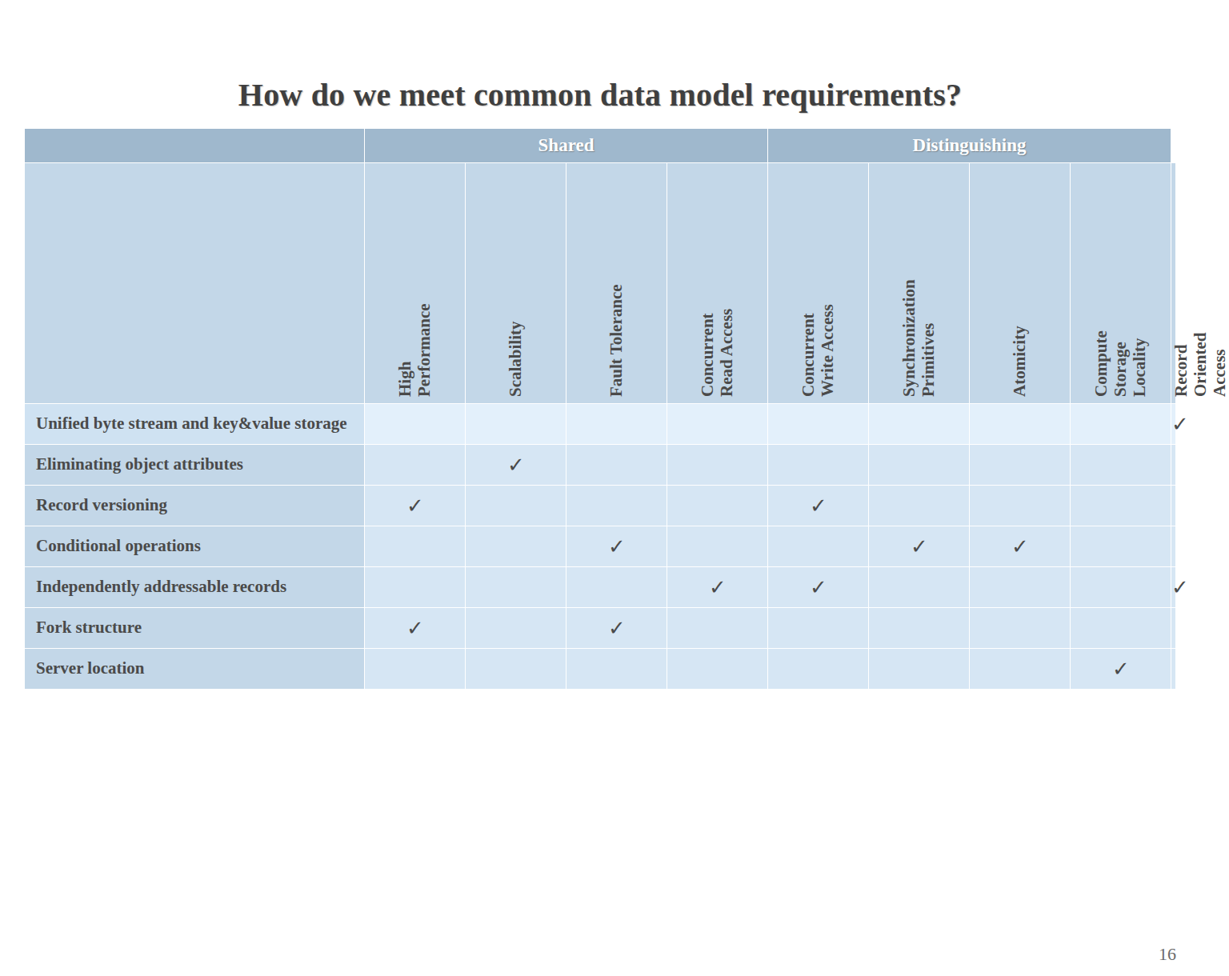How do we meet common data model requirements?
| | Shared | Distinguishing |
| | High Performance | Scalability | Fault Tolerance | Concurrent Read Access | Concurrent Write Access | Synchronization Primitives | Atomicity | Compute Storage Locality | Record Oriented Access |
| Unified byte stream and key&value storage | | | | | | | | | |
| Eliminating object attributes | | | | | | | | | |
| Record versioning | | | | | | | | | |
| Conditional operations | | | | | | | | | |
| Independently addressable records | | | | | | | | | |
| Fork structure | | | | | | | | | |
| Server location | | | | | | | | | |
16